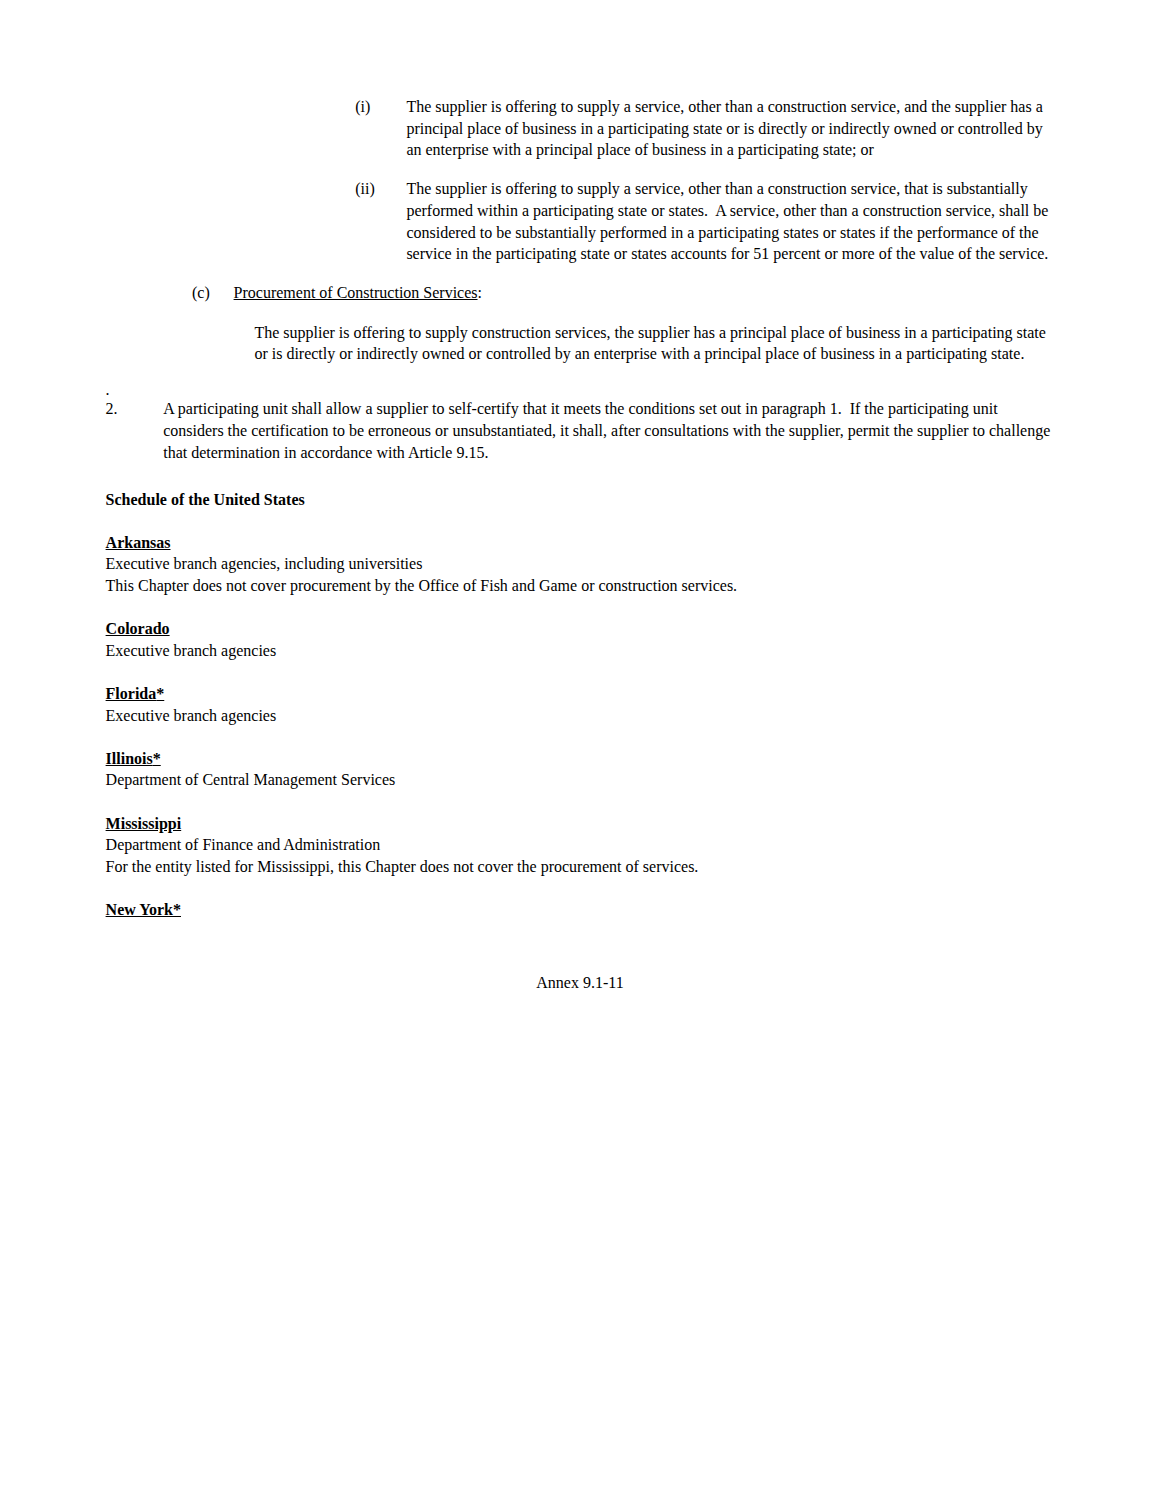(i)
The supplier is offering to supply a service, other than a construction service, and the supplier has a principal place of business in a participating state or is directly or indirectly owned or controlled by an enterprise with a principal place of business in a participating state; or
(ii)
The supplier is offering to supply a service, other than a construction service, that is substantially performed within a participating state or states. A service, other than a construction service, shall be considered to be substantially performed in a participating states or states if the performance of the service in the participating state or states accounts for 51 percent or more of the value of the service.
(c)
Procurement of Construction Services:
The supplier is offering to supply construction services, the supplier has a principal place of business in a participating state or is directly or indirectly owned or controlled by an enterprise with a principal place of business in a participating state.
.
2.
A participating unit shall allow a supplier to self-certify that it meets the conditions set out in paragraph 1. If the participating unit considers the certification to be erroneous or unsubstantiated, it shall, after consultations with the supplier, permit the supplier to challenge that determination in accordance with Article 9.15.
Schedule of the United States
Arkansas
Executive branch agencies, including universities
This Chapter does not cover procurement by the Office of Fish and Game or construction services.
Colorado
Executive branch agencies
Florida*
Executive branch agencies
Illinois*
Department of Central Management Services
Mississippi
Department of Finance and Administration
For the entity listed for Mississippi, this Chapter does not cover the procurement of services.
New York*
Annex 9.1-11